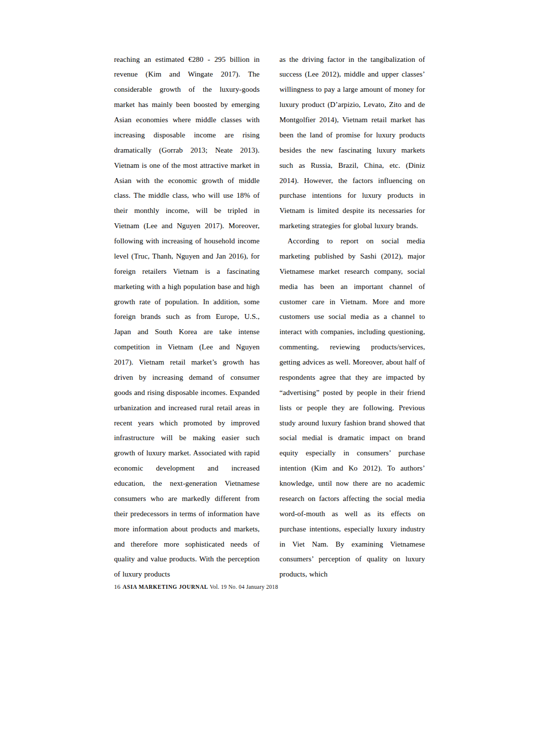reaching an estimated €280 - 295 billion in revenue (Kim and Wingate 2017). The considerable growth of the luxury-goods market has mainly been boosted by emerging Asian economies where middle classes with increasing disposable income are rising dramatically (Gorrab 2013; Neate 2013). Vietnam is one of the most attractive market in Asian with the economic growth of middle class. The middle class, who will use 18% of their monthly income, will be tripled in Vietnam (Lee and Nguyen 2017). Moreover, following with increasing of household income level (Truc, Thanh, Nguyen and Jan 2016), for foreign retailers Vietnam is a fascinating marketing with a high population base and high growth rate of population. In addition, some foreign brands such as from Europe, U.S., Japan and South Korea are take intense competition in Vietnam (Lee and Nguyen 2017). Vietnam retail market’s growth has driven by increasing demand of consumer goods and rising disposable incomes. Expanded urbanization and increased rural retail areas in recent years which promoted by improved infrastructure will be making easier such growth of luxury market. Associated with rapid economic development and increased education, the next-generation Vietnamese consumers who are markedly different from their predecessors in terms of information have more information about products and markets, and therefore more sophisticated needs of quality and value products. With the perception of luxury products
as the driving factor in the tangibalization of success (Lee 2012), middle and upper classes’ willingness to pay a large amount of money for luxury product (D’arpizio, Levato, Zito and de Montgolfier 2014), Vietnam retail market has been the land of promise for luxury products besides the new fascinating luxury markets such as Russia, Brazil, China, etc. (Diniz 2014). However, the factors influencing on purchase intentions for luxury products in Vietnam is limited despite its necessaries for marketing strategies for global luxury brands.
According to report on social media marketing published by Sashi (2012), major Vietnamese market research company, social media has been an important channel of customer care in Vietnam. More and more customers use social media as a channel to interact with companies, including questioning, commenting, reviewing products/services, getting advices as well. Moreover, about half of respondents agree that they are impacted by “advertising” posted by people in their friend lists or people they are following. Previous study around luxury fashion brand showed that social medial is dramatic impact on brand equity especially in consumers’ purchase intention (Kim and Ko 2012). To authors’ knowledge, until now there are no academic research on factors affecting the social media word-of-mouth as well as its effects on purchase intentions, especially luxury industry in Viet Nam. By examining Vietnamese consumers’ perception of quality on luxury products, which
16 ASIA MARKETING JOURNAL Vol. 19 No. 04 January 2018